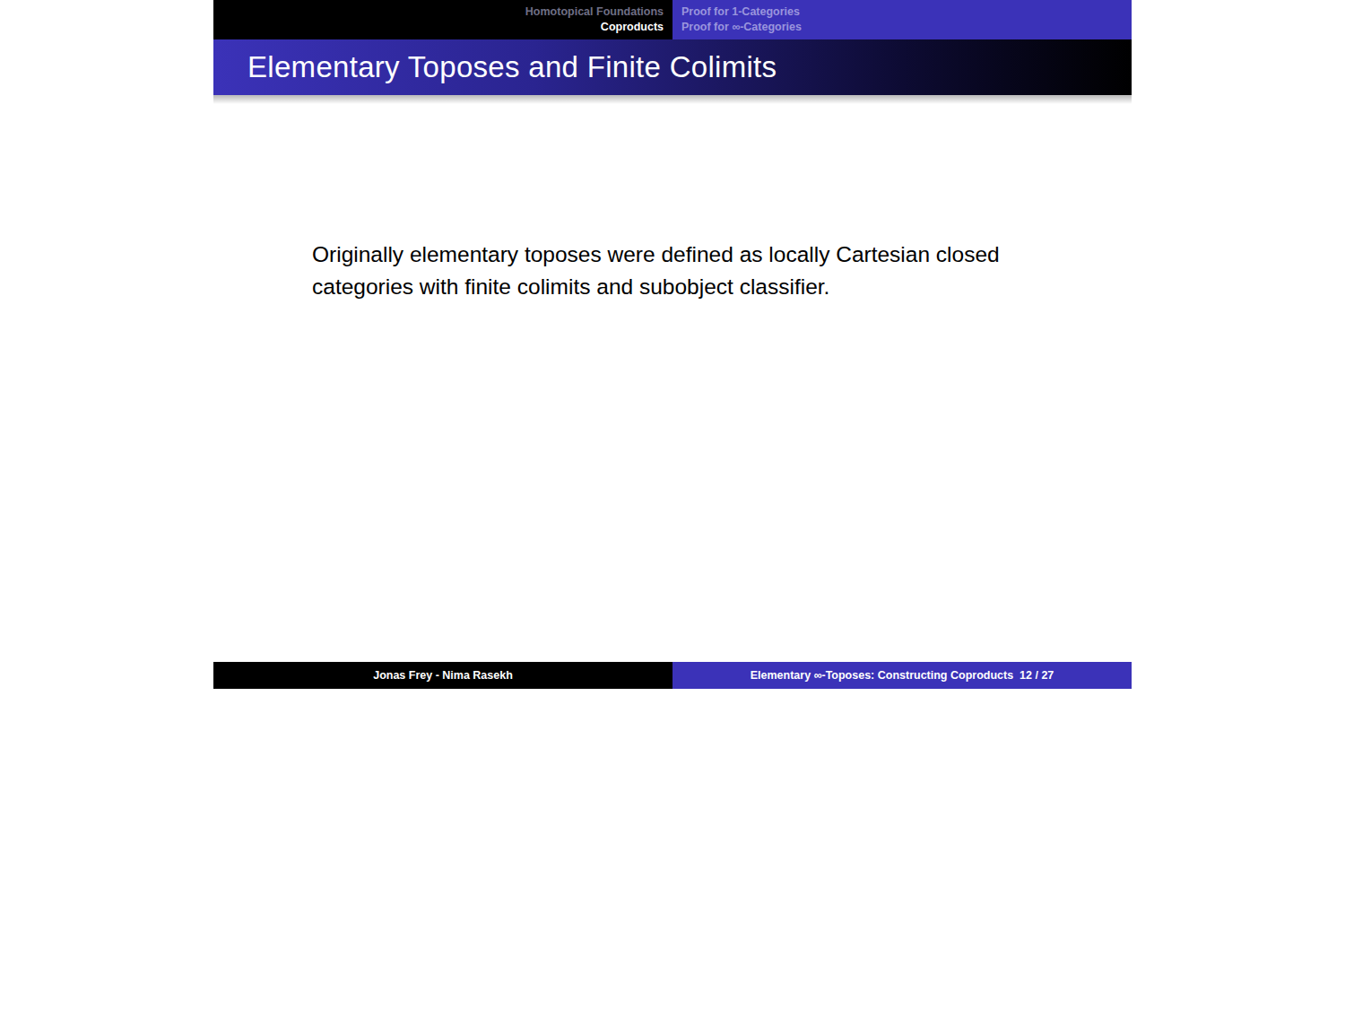Homotopical Foundations
Coproducts
Proof for 1-Categories
Proof for ∞-Categories
Elementary Toposes and Finite Colimits
Originally elementary toposes were defined as locally Cartesian closed categories with finite colimits and subobject classifier.
Jonas Frey - Nima Rasekh
Elementary ∞-Toposes: Constructing Coproducts 12 / 27